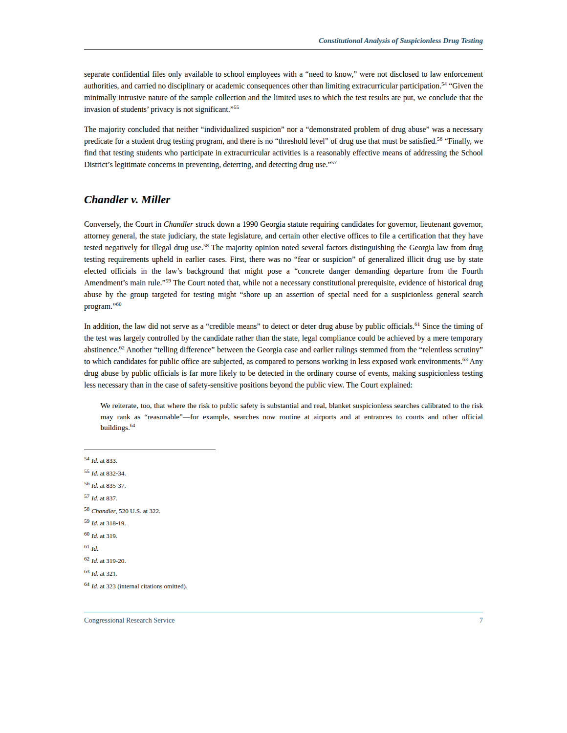Constitutional Analysis of Suspicionless Drug Testing
separate confidential files only available to school employees with a “need to know,” were not disclosed to law enforcement authorities, and carried no disciplinary or academic consequences other than limiting extracurricular participation.54 “Given the minimally intrusive nature of the sample collection and the limited uses to which the test results are put, we conclude that the invasion of students’ privacy is not significant.”55
The majority concluded that neither “individualized suspicion” nor a “demonstrated problem of drug abuse” was a necessary predicate for a student drug testing program, and there is no “threshold level” of drug use that must be satisfied.56 “Finally, we find that testing students who participate in extracurricular activities is a reasonably effective means of addressing the School District’s legitimate concerns in preventing, deterring, and detecting drug use.”57
Chandler v. Miller
Conversely, the Court in Chandler struck down a 1990 Georgia statute requiring candidates for governor, lieutenant governor, attorney general, the state judiciary, the state legislature, and certain other elective offices to file a certification that they have tested negatively for illegal drug use.58 The majority opinion noted several factors distinguishing the Georgia law from drug testing requirements upheld in earlier cases. First, there was no “fear or suspicion” of generalized illicit drug use by state elected officials in the law’s background that might pose a “concrete danger demanding departure from the Fourth Amendment’s main rule.”59 The Court noted that, while not a necessary constitutional prerequisite, evidence of historical drug abuse by the group targeted for testing might “shore up an assertion of special need for a suspicionless general search program.”60
In addition, the law did not serve as a “credible means” to detect or deter drug abuse by public officials.61 Since the timing of the test was largely controlled by the candidate rather than the state, legal compliance could be achieved by a mere temporary abstinence.62 Another “telling difference” between the Georgia case and earlier rulings stemmed from the “relentless scrutiny” to which candidates for public office are subjected, as compared to persons working in less exposed work environments.63 Any drug abuse by public officials is far more likely to be detected in the ordinary course of events, making suspicionless testing less necessary than in the case of safety-sensitive positions beyond the public view. The Court explained:
We reiterate, too, that where the risk to public safety is substantial and real, blanket suspicionless searches calibrated to the risk may rank as “reasonable”—for example, searches now routine at airports and at entrances to courts and other official buildings.64
54 Id. at 833.
55 Id. at 832-34.
56 Id. at 835-37.
57 Id. at 837.
58 Chandler, 520 U.S. at 322.
59 Id. at 318-19.
60 Id. at 319.
61 Id.
62 Id. at 319-20.
63 Id. at 321.
64 Id. at 323 (internal citations omitted).
Congressional Research Service 7